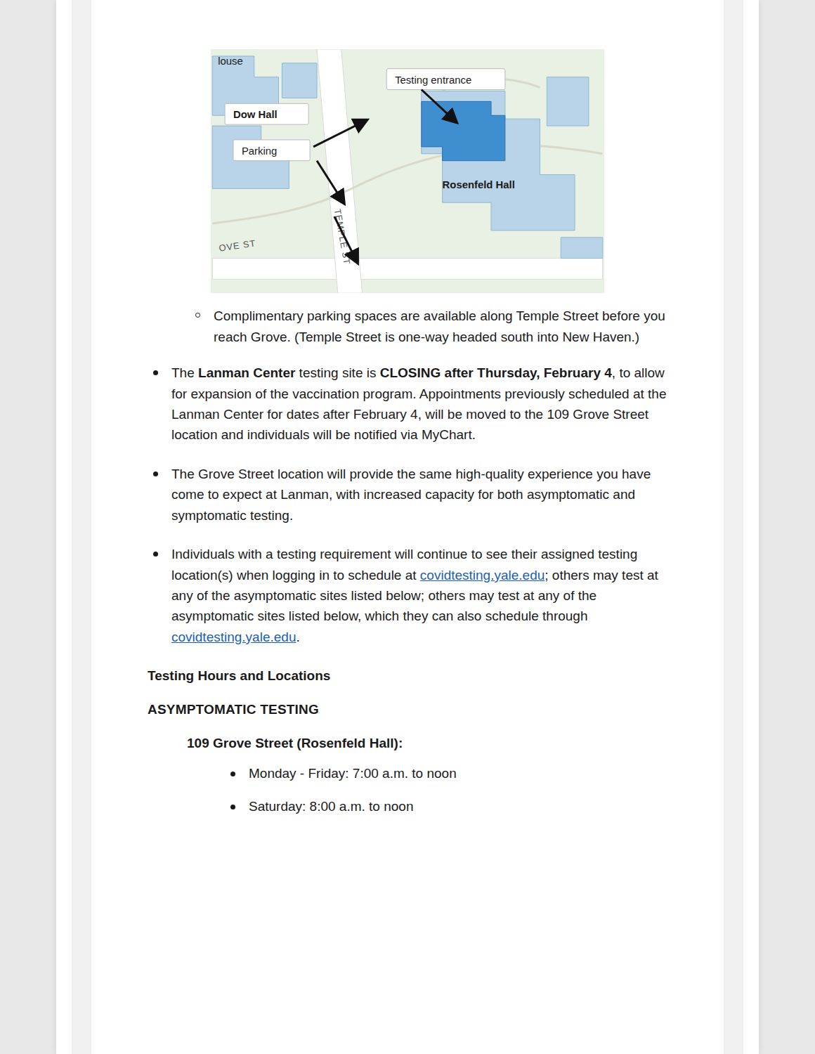OVE ST TEMPLE ST louse Dow Hall Testing entrance Parking Rosenfeld Hall
Complimentary parking spaces are available along Temple Street before you reach Grove. (Temple Street is one-way headed south into New Haven.)
The Lanman Center testing site is CLOSING after Thursday, February 4, to allow for expansion of the vaccination program. Appointments previously scheduled at the Lanman Center for dates after February 4, will be moved to the 109 Grove Street location and individuals will be notified via MyChart.
The Grove Street location will provide the same high-quality experience you have come to expect at Lanman, with increased capacity for both asymptomatic and symptomatic testing.
Individuals with a testing requirement will continue to see their assigned testing location(s) when logging in to schedule at covidtesting.yale.edu; others may test at any of the asymptomatic sites listed below; others may test at any of the asymptomatic sites listed below, which they can also schedule through covidtesting.yale.edu.
Testing Hours and Locations
ASYMPTOMATIC TESTING
109 Grove Street (Rosenfeld Hall):
Monday - Friday: 7:00 a.m. to noon
Saturday: 8:00 a.m. to noon